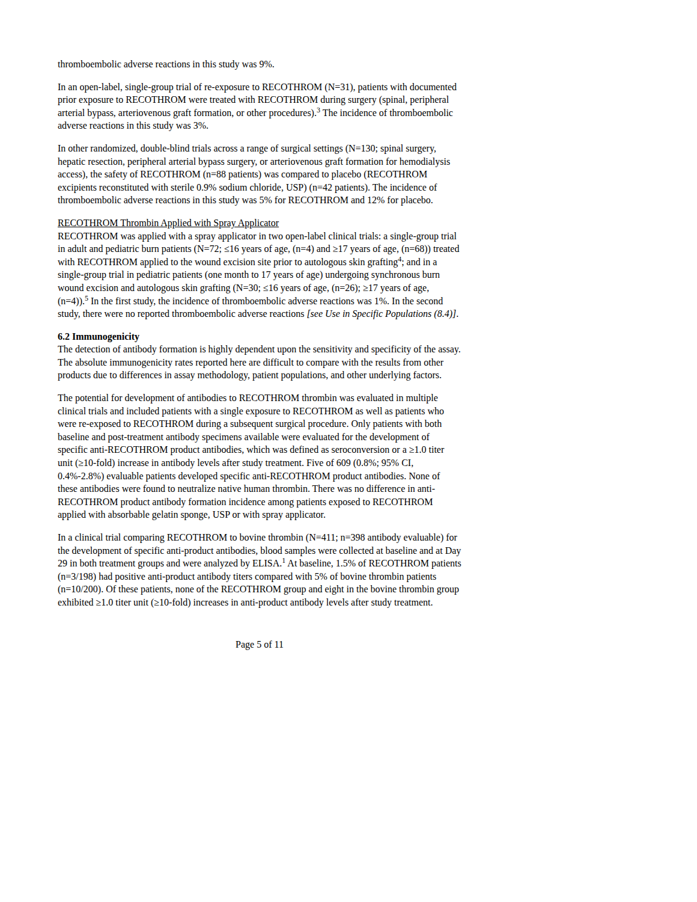thromboembolic adverse reactions in this study was 9%.
In an open-label, single-group trial of re-exposure to RECOTHROM (N=31), patients with documented prior exposure to RECOTHROM were treated with RECOTHROM during surgery (spinal, peripheral arterial bypass, arteriovenous graft formation, or other procedures).3 The incidence of thromboembolic adverse reactions in this study was 3%.
In other randomized, double-blind trials across a range of surgical settings (N=130; spinal surgery, hepatic resection, peripheral arterial bypass surgery, or arteriovenous graft formation for hemodialysis access), the safety of RECOTHROM (n=88 patients) was compared to placebo (RECOTHROM excipients reconstituted with sterile 0.9% sodium chloride, USP) (n=42 patients). The incidence of thromboembolic adverse reactions in this study was 5% for RECOTHROM and 12% for placebo.
RECOTHROM Thrombin Applied with Spray Applicator
RECOTHROM was applied with a spray applicator in two open-label clinical trials: a single-group trial in adult and pediatric burn patients (N=72; ≤16 years of age, (n=4) and ≥17 years of age, (n=68)) treated with RECOTHROM applied to the wound excision site prior to autologous skin grafting4; and in a single-group trial in pediatric patients (one month to 17 years of age) undergoing synchronous burn wound excision and autologous skin grafting (N=30; ≤16 years of age, (n=26); ≥17 years of age, (n=4)).5 In the first study, the incidence of thromboembolic adverse reactions was 1%. In the second study, there were no reported thromboembolic adverse reactions [see Use in Specific Populations (8.4)].
6.2 Immunogenicity
The detection of antibody formation is highly dependent upon the sensitivity and specificity of the assay. The absolute immunogenicity rates reported here are difficult to compare with the results from other products due to differences in assay methodology, patient populations, and other underlying factors.
The potential for development of antibodies to RECOTHROM thrombin was evaluated in multiple clinical trials and included patients with a single exposure to RECOTHROM as well as patients who were re-exposed to RECOTHROM during a subsequent surgical procedure. Only patients with both baseline and post-treatment antibody specimens available were evaluated for the development of specific anti-RECOTHROM product antibodies, which was defined as seroconversion or a ≥1.0 titer unit (≥10-fold) increase in antibody levels after study treatment. Five of 609 (0.8%; 95% CI, 0.4%-2.8%) evaluable patients developed specific anti-RECOTHROM product antibodies. None of these antibodies were found to neutralize native human thrombin. There was no difference in anti-RECOTHROM product antibody formation incidence among patients exposed to RECOTHROM applied with absorbable gelatin sponge, USP or with spray applicator.
In a clinical trial comparing RECOTHROM to bovine thrombin (N=411; n=398 antibody evaluable) for the development of specific anti-product antibodies, blood samples were collected at baseline and at Day 29 in both treatment groups and were analyzed by ELISA.1 At baseline, 1.5% of RECOTHROM patients (n=3/198) had positive anti-product antibody titers compared with 5% of bovine thrombin patients (n=10/200). Of these patients, none of the RECOTHROM group and eight in the bovine thrombin group exhibited ≥1.0 titer unit (≥10-fold) increases in anti-product antibody levels after study treatment.
Page 5 of 11